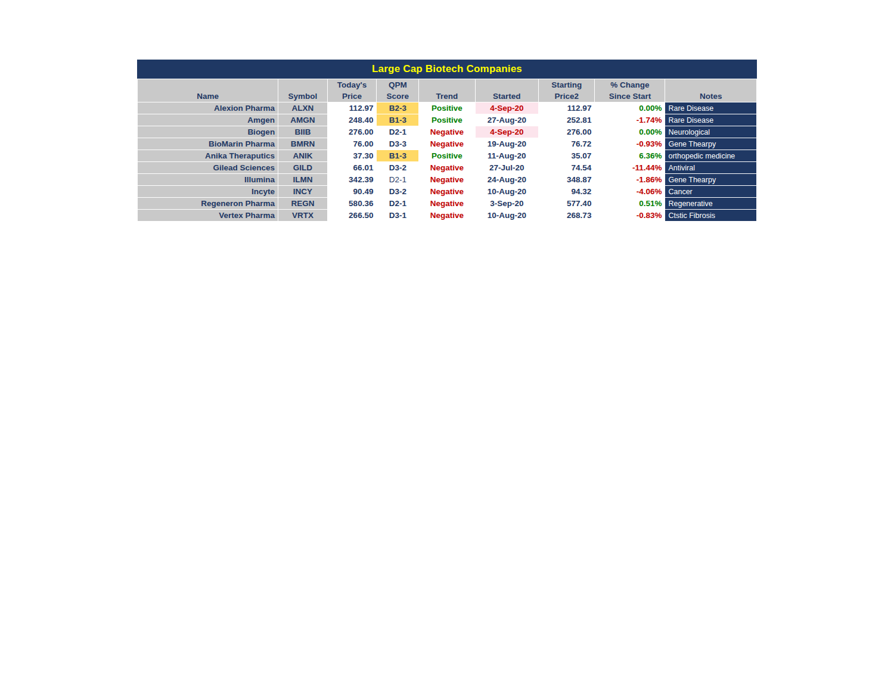Large Cap Biotech Companies
| | | Today's | QPM | | | Starting | % Change | |
| --- | --- | --- | --- | --- | --- | --- | --- | --- |
| Name | Symbol | Price | Score | Trend | Started | Price2 | Since Start | Notes |
| Alexion Pharma | ALXN | 112.97 | B2-3 | Positive | 4-Sep-20 | 112.97 | 0.00% | Rare Disease |
| Amgen | AMGN | 248.40 | B1-3 | Positive | 27-Aug-20 | 252.81 | -1.74% | Rare Disease |
| Biogen | BIIB | 276.00 | D2-1 | Negative | 4-Sep-20 | 276.00 | 0.00% | Neurological |
| BioMarin Pharma | BMRN | 76.00 | D3-3 | Negative | 19-Aug-20 | 76.72 | -0.93% | Gene Thearpy |
| Anika Theraputics | ANIK | 37.30 | B1-3 | Positive | 11-Aug-20 | 35.07 | 6.36% | orthopedic medicine |
| Gilead Sciences | GILD | 66.01 | D3-2 | Negative | 27-Jul-20 | 74.54 | -11.44% | Antiviral |
| Illumina | ILMN | 342.39 | D2-1 | Negative | 24-Aug-20 | 348.87 | -1.86% | Gene Thearpy |
| Incyte | INCY | 90.49 | D3-2 | Negative | 10-Aug-20 | 94.32 | -4.06% | Cancer |
| Regeneron Pharma | REGN | 580.36 | D2-1 | Negative | 3-Sep-20 | 577.40 | 0.51% | Regenerative |
| Vertex Pharma | VRTX | 266.50 | D3-1 | Negative | 10-Aug-20 | 268.73 | -0.83% | Ctstic Fibrosis |